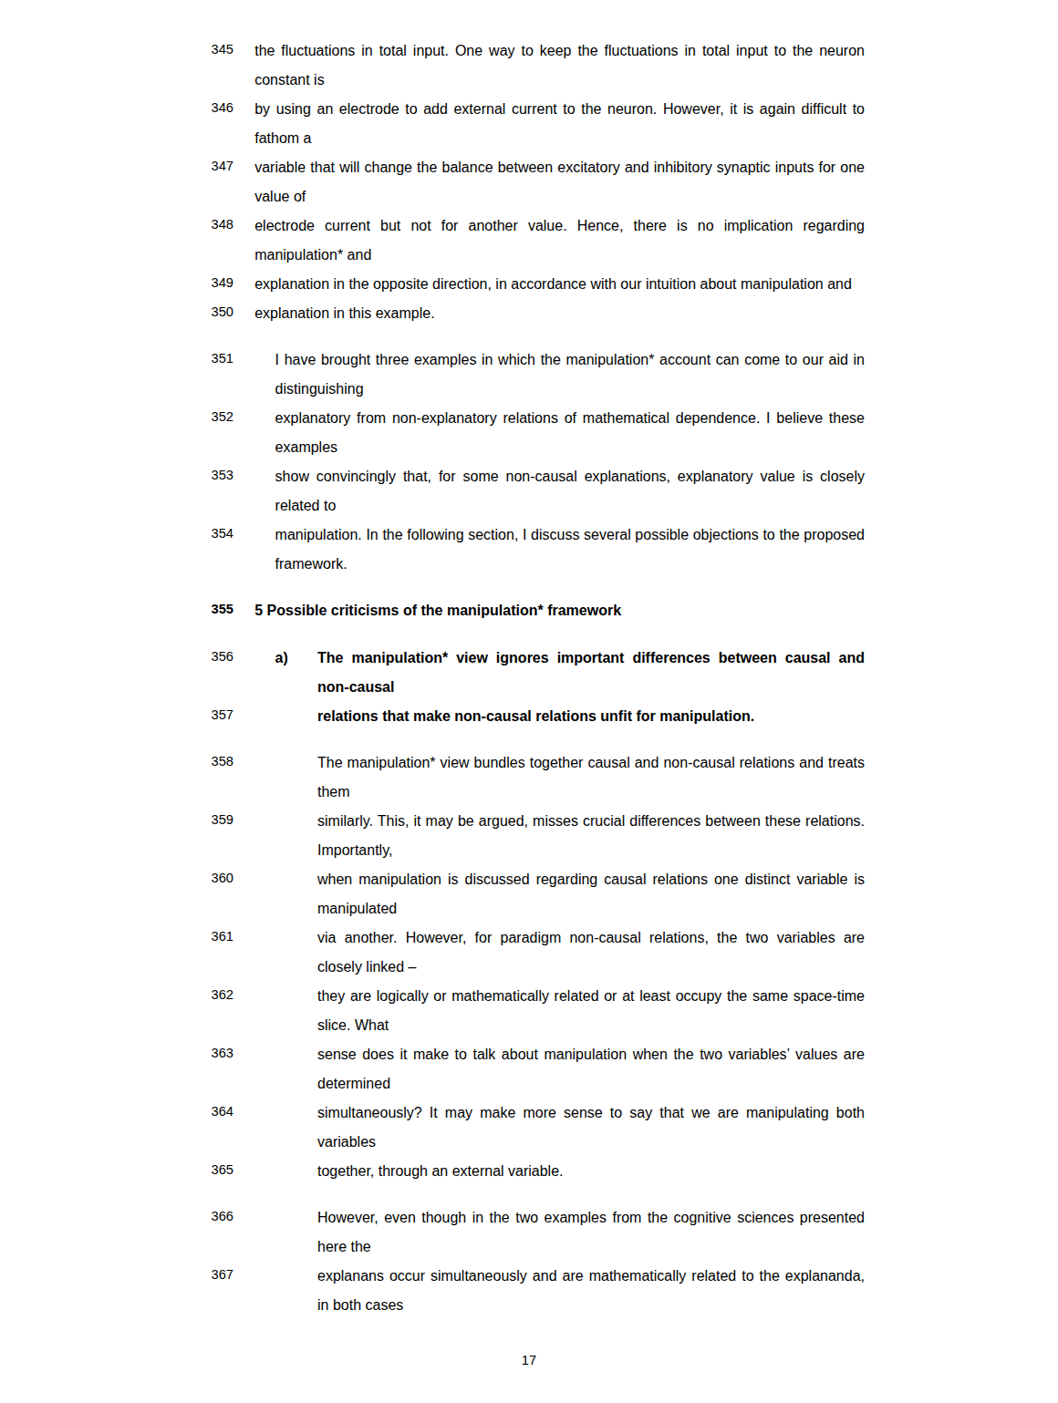the fluctuations in total input. One way to keep the fluctuations in total input to the neuron constant is
by using an electrode to add external current to the neuron. However, it is again difficult to fathom a
variable that will change the balance between excitatory and inhibitory synaptic inputs for one value of
electrode current but not for another value. Hence, there is no implication regarding manipulation* and
explanation in the opposite direction, in accordance with our intuition about manipulation and
explanation in this example.
I have brought three examples in which the manipulation* account can come to our aid in distinguishing
explanatory from non-explanatory relations of mathematical dependence. I believe these examples
show convincingly that, for some non-causal explanations, explanatory value is closely related to
manipulation. In the following section, I discuss several possible objections to the proposed framework.
5 Possible criticisms of the manipulation* framework
a) The manipulation* view ignores important differences between causal and non-causal
relations that make non-causal relations unfit for manipulation.
The manipulation* view bundles together causal and non-causal relations and treats them
similarly. This, it may be argued, misses crucial differences between these relations. Importantly,
when manipulation is discussed regarding causal relations one distinct variable is manipulated
via another. However, for paradigm non-causal relations, the two variables are closely linked –
they are logically or mathematically related or at least occupy the same space-time slice. What
sense does it make to talk about manipulation when the two variables’ values are determined
simultaneously? It may make more sense to say that we are manipulating both variables
together, through an external variable.
However, even though in the two examples from the cognitive sciences presented here the
explanans occur simultaneously and are mathematically related to the explananda, in both cases
17